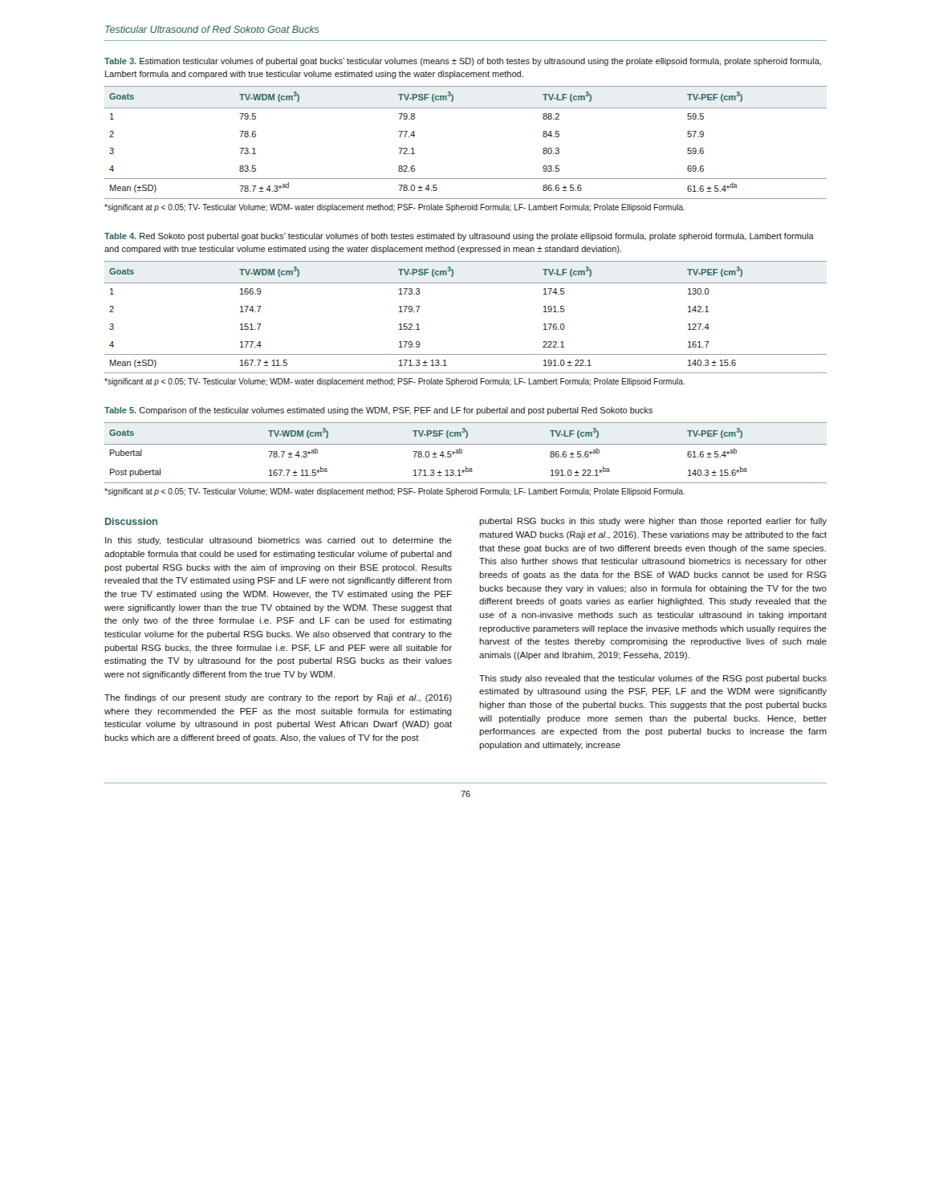Testicular Ultrasound of Red Sokoto Goat Bucks
Table 3. Estimation testicular volumes of pubertal goat bucks’ testicular volumes (means ± SD) of both testes by ultrasound using the prolate ellipsoid formula, prolate spheroid formula, Lambert formula and compared with true testicular volume estimated using the water displacement method.
| Goats | TV-WDM (cm 3 ) | TV-PSF (cm 3 ) | TV-LF (cm 3 ) | TV-PEF (cm 3 ) |
| --- | --- | --- | --- | --- |
| 1 | 79.5 | 79.8 | 88.2 | 59.5 |
| 2 | 78.6 | 77.4 | 84.5 | 57.9 |
| 3 | 73.1 | 72.1 | 80.3 | 59.6 |
| 4 | 83.5 | 82.6 | 93.5 | 69.6 |
| Mean (±SD) | 78.7 ± 4.3* ad | 78.0 ± 4.5 | 86.6 ± 5.6 | 61.6 ± 5.4* da |
*significant at p < 0.05; TV- Testicular Volume; WDM- water displacement method; PSF- Prolate Spheroid Formula; LF- Lambert Formula; Prolate Ellipsoid Formula.
Table 4. Red Sokoto post pubertal goat bucks’ testicular volumes of both testes estimated by ultrasound using the prolate ellipsoid formula, prolate spheroid formula, Lambert formula and compared with true testicular volume estimated using the water displacement method (expressed in mean ± standard deviation).
| Goats | TV-WDM (cm 3 ) | TV-PSF (cm 3 ) | TV-LF (cm 3 ) | TV-PEF (cm 3 ) |
| --- | --- | --- | --- | --- |
| 1 | 166.9 | 173.3 | 174.5 | 130.0 |
| 2 | 174.7 | 179.7 | 191.5 | 142.1 |
| 3 | 151.7 | 152.1 | 176.0 | 127.4 |
| 4 | 177.4 | 179.9 | 222.1 | 161.7 |
| Mean (±SD) | 167.7 ± 11.5 | 171.3 ± 13.1 | 191.0 ± 22.1 | 140.3 ± 15.6 |
*significant at p < 0.05; TV- Testicular Volume; WDM- water displacement method; PSF- Prolate Spheroid Formula; LF- Lambert Formula; Prolate Ellipsoid Formula.
Table 5. Comparison of the testicular volumes estimated using the WDM, PSF, PEF and LF for pubertal and post pubertal Red Sokoto bucks
| Goats | TV-WDM (cm 3 ) | TV-PSF (cm 3 ) | TV-LF (cm 3 ) | TV-PEF (cm 3 ) |
| --- | --- | --- | --- | --- |
| Pubertal | 78.7 ± 4.3* ab | 78.0 ± 4.5* ab | 86.6 ± 5.6* ab | 61.6 ± 5.4* ab |
| Post pubertal | 167.7 ± 11.5* ba | 171.3 ± 13.1* ba | 191.0 ± 22.1* ba | 140.3 ± 15.6* ba |
*significant at p < 0.05; TV- Testicular Volume; WDM- water displacement method; PSF- Prolate Spheroid Formula; LF- Lambert Formula; Prolate Ellipsoid Formula.
Discussion
In this study, testicular ultrasound biometrics was carried out to determine the adoptable formula that could be used for estimating testicular volume of pubertal and post pubertal RSG bucks with the aim of improving on their BSE protocol. Results revealed that the TV estimated using PSF and LF were not significantly different from the true TV estimated using the WDM. However, the TV estimated using the PEF were significantly lower than the true TV obtained by the WDM. These suggest that the only two of the three formulae i.e. PSF and LF can be used for estimating testicular volume for the pubertal RSG bucks. We also observed that contrary to the pubertal RSG bucks, the three formulae i.e. PSF, LF and PEF were all suitable for estimating the TV by ultrasound for the post pubertal RSG bucks as their values were not significantly different from the true TV by WDM.
The findings of our present study are contrary to the report by Raji et al., (2016) where they recommended the PEF as the most suitable formula for estimating testicular volume by ultrasound in post pubertal West African Dwarf (WAD) goat bucks which are a different breed of goats. Also, the values of TV for the post
pubertal RSG bucks in this study were higher than those reported earlier for fully matured WAD bucks (Raji et al., 2016). These variations may be attributed to the fact that these goat bucks are of two different breeds even though of the same species. This also further shows that testicular ultrasound biometrics is necessary for other breeds of goats as the data for the BSE of WAD bucks cannot be used for RSG bucks because they vary in values; also in formula for obtaining the TV for the two different breeds of goats varies as earlier highlighted. This study revealed that the use of a non-invasive methods such as testicular ultrasound in taking important reproductive parameters will replace the invasive methods which usually requires the harvest of the testes thereby compromising the reproductive lives of such male animals ((Alper and Ibrahim, 2019; Fesseha, 2019).
This study also revealed that the testicular volumes of the RSG post pubertal bucks estimated by ultrasound using the PSF, PEF, LF and the WDM were significantly higher than those of the pubertal bucks. This suggests that the post pubertal bucks will potentially produce more semen than the pubertal bucks. Hence, better performances are expected from the post pubertal bucks to increase the farm population and ultimately, increase
76